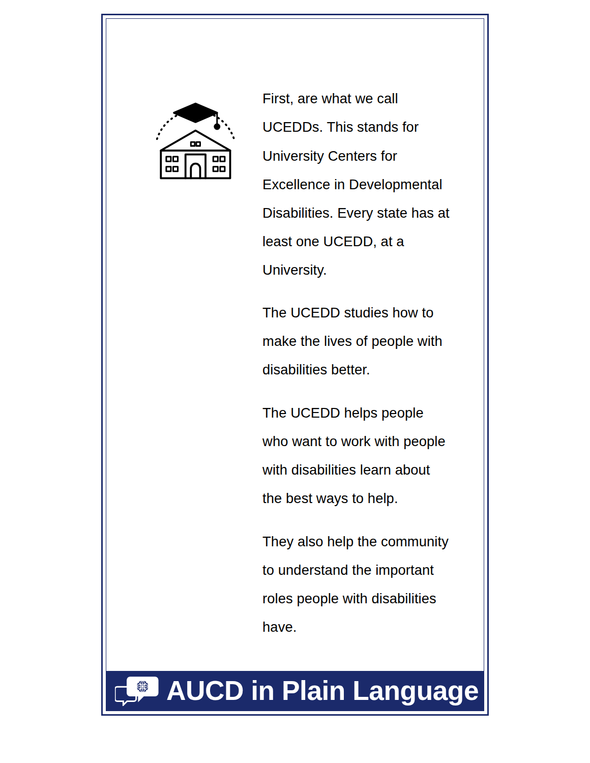First, are what we call UCEDDs. This stands for University Centers for Excellence in Developmental Disabilities. Every state has at least one UCEDD, at a University.
The UCEDD studies how to make the lives of people with disabilities better.
The UCEDD helps people who want to work with people with disabilities learn about the best ways to help.
They also help the community to understand the important roles people with disabilities have.
AUCD in Plain Language